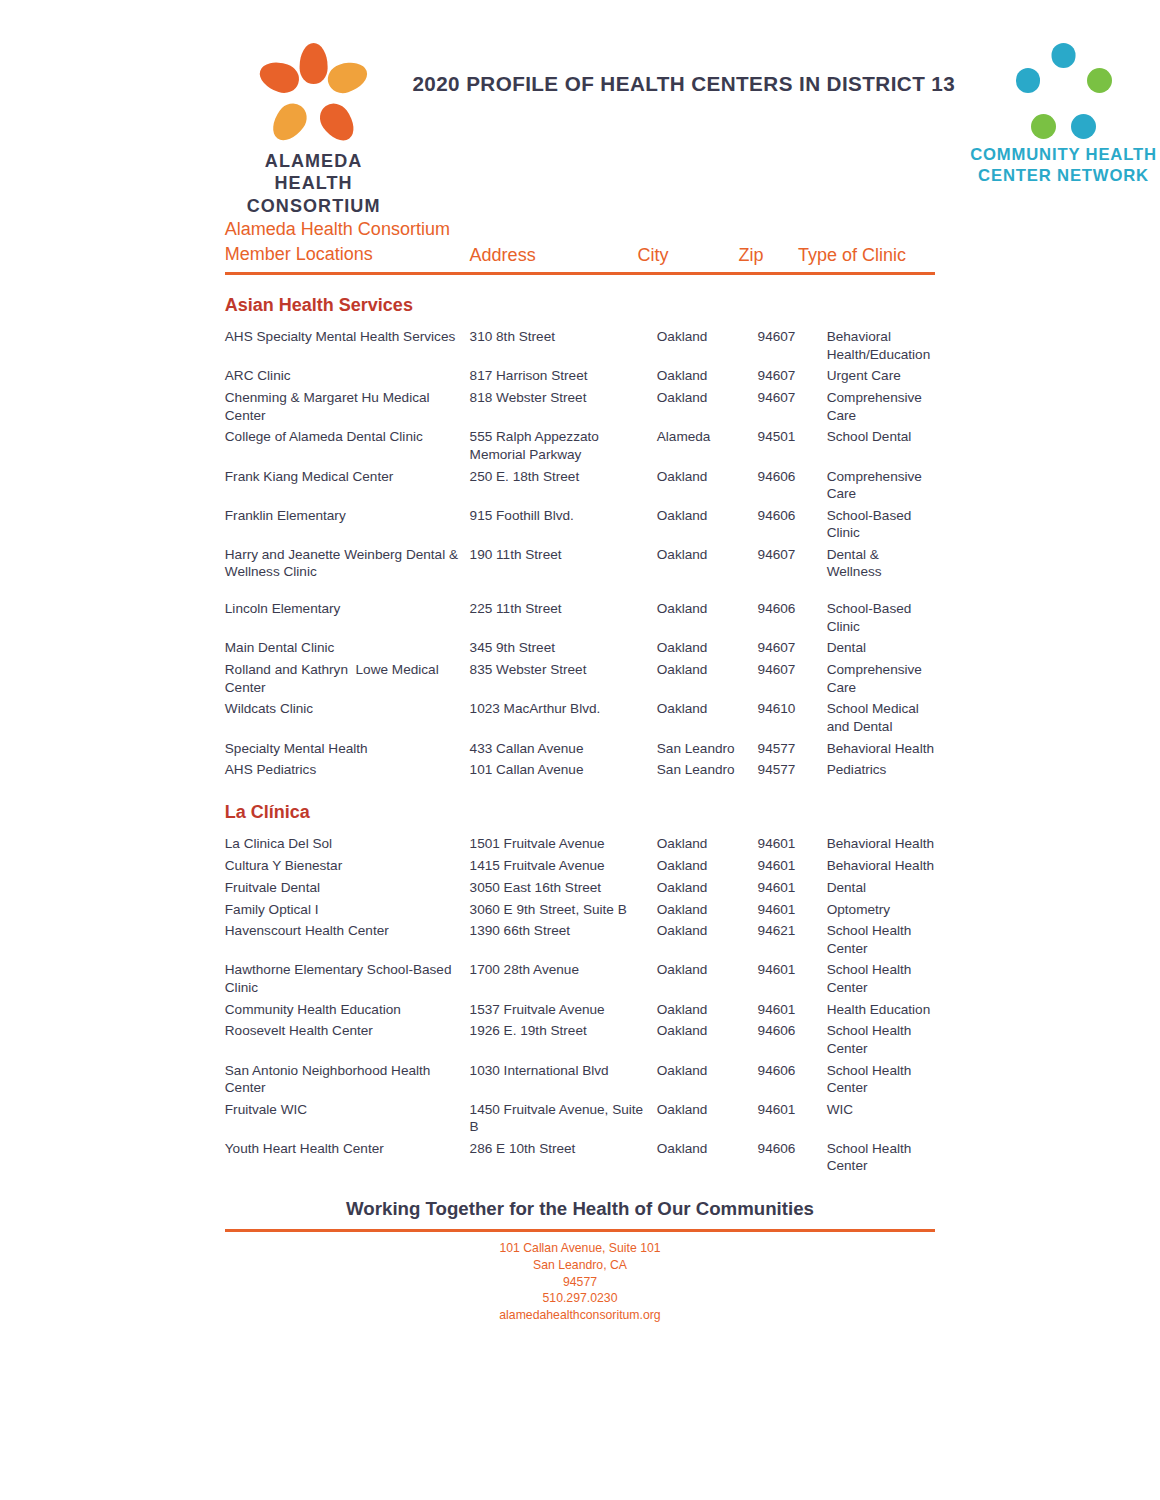ALAMEDA HEALTH
CONSORTIUM
2020 PROFILE OF HEALTH CENTERS IN DISTRICT 13
COMMUNITY HEALTH
CENTER NETWORK
Alameda Health Consortium
Member Locations
Address
City
Zip
Type of Clinic
Asian Health Services
| AHS Specialty Mental Health Services | 310 8th Street | Oakland | 94607 | Behavioral Health/Education |
| ARC Clinic | 817 Harrison Street | Oakland | 94607 | Urgent Care |
| Chenming & Margaret Hu Medical Center | 818 Webster Street | Oakland | 94607 | Comprehensive Care |
| College of Alameda Dental Clinic | 555 Ralph Appezzato Memorial Parkway | Alameda | 94501 | School Dental |
| Frank Kiang Medical Center | 250 E. 18th Street | Oakland | 94606 | Comprehensive Care |
| Franklin Elementary | 915 Foothill Blvd. | Oakland | 94606 | School-Based Clinic |
| Harry and Jeanette Weinberg Dental & Wellness Clinic | 190 11th Street | Oakland | 94607 | Dental & Wellness |
| Lincoln Elementary | 225 11th Street | Oakland | 94606 | School-Based Clinic |
| Main Dental Clinic | 345 9th Street | Oakland | 94607 | Dental |
| Rolland and Kathryn Lowe Medical Center | 835 Webster Street | Oakland | 94607 | Comprehensive Care |
| Wildcats Clinic | 1023 MacArthur Blvd. | Oakland | 94610 | School Medical and Dental |
| Specialty Mental Health | 433 Callan Avenue | San Leandro | 94577 | Behavioral Health |
| AHS Pediatrics | 101 Callan Avenue | San Leandro | 94577 | Pediatrics |
La Clínica
| La Clinica Del Sol | 1501 Fruitvale Avenue | Oakland | 94601 | Behavioral Health |
| Cultura Y Bienestar | 1415 Fruitvale Avenue | Oakland | 94601 | Behavioral Health |
| Fruitvale Dental | 3050 East 16th Street | Oakland | 94601 | Dental |
| Family Optical I | 3060 E 9th Street, Suite B | Oakland | 94601 | Optometry |
| Havenscourt Health Center | 1390 66th Street | Oakland | 94621 | School Health Center |
| Hawthorne Elementary School-Based Clinic | 1700 28th Avenue | Oakland | 94601 | School Health Center |
| Community Health Education | 1537 Fruitvale Avenue | Oakland | 94601 | Health Education |
| Roosevelt Health Center | 1926 E. 19th Street | Oakland | 94606 | School Health Center |
| San Antonio Neighborhood Health Center | 1030 International Blvd | Oakland | 94606 | School Health Center |
| Fruitvale WIC | 1450 Fruitvale Avenue, Suite B | Oakland | 94601 | WIC |
| Youth Heart Health Center | 286 E 10th Street | Oakland | 94606 | School Health Center |
Working Together for the Health of Our Communities
101 Callan Avenue, Suite 101
San Leandro, CA
94577
510.297.0230
alamedahealthconsoritum.org